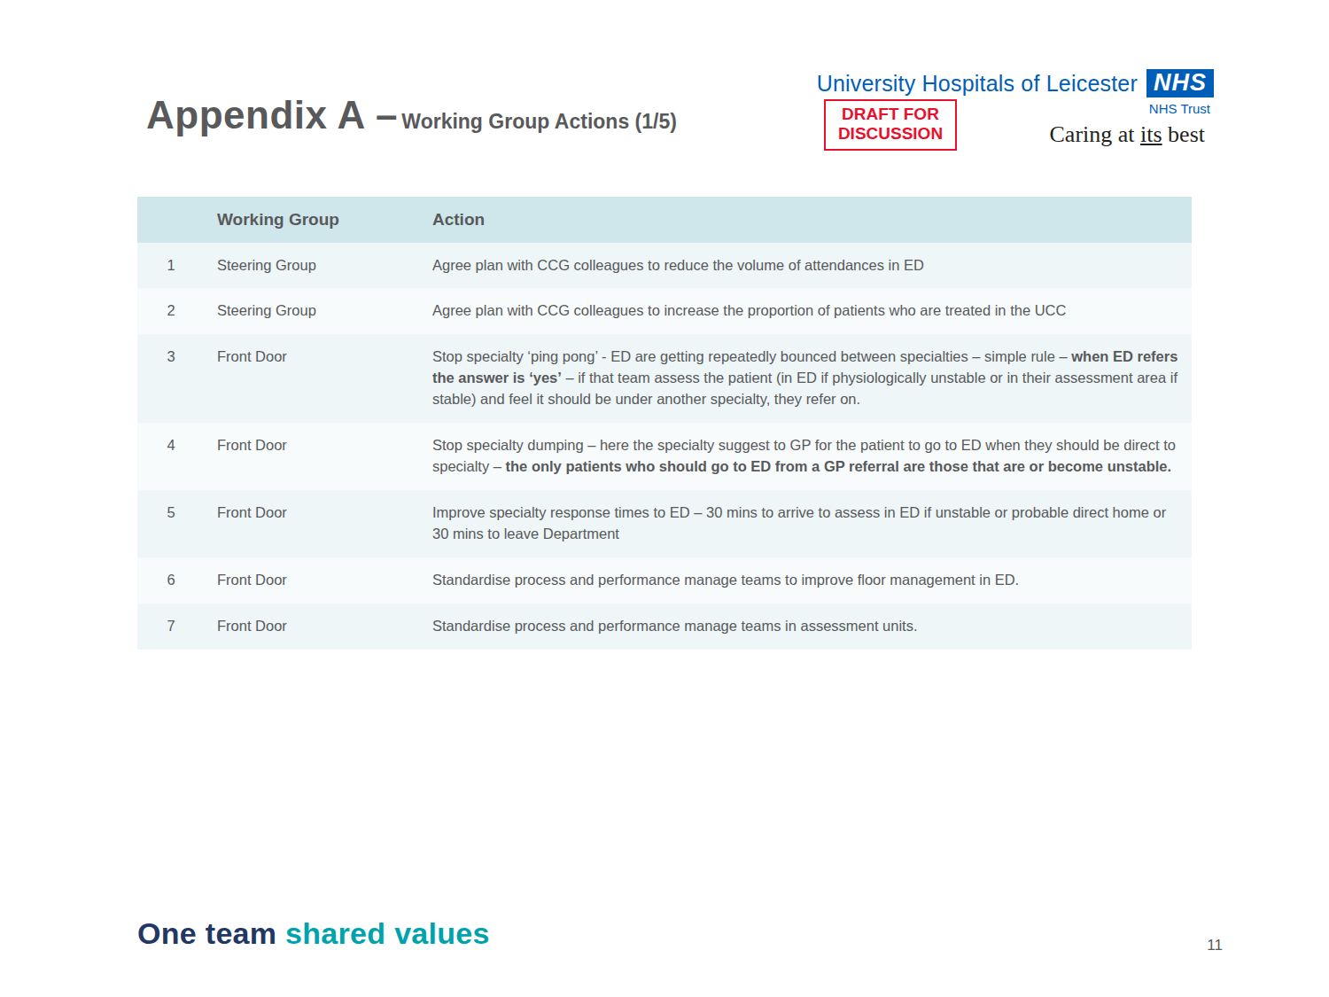Appendix A – Working Group Actions (1/5)
DRAFT FOR
DISCUSSION
University Hospitals of Leicester NHS
NHS Trust
Caring at its best
| | Working Group | Action |
| --- | --- | --- |
| 1 | Steering Group | Agree plan with CCG colleagues to reduce the volume of attendances in ED |
| 2 | Steering Group | Agree plan with CCG colleagues to increase the proportion of patients who are treated in the UCC |
| 3 | Front Door | Stop specialty ‘ping pong’ - ED are getting repeatedly bounced between specialties – simple rule – when ED refers the answer is ‘yes’ – if that team assess the patient (in ED if physiologically unstable or in their assessment area if stable) and feel it should be under another specialty, they refer on. |
| 4 | Front Door | Stop specialty dumping – here the specialty suggest to GP for the patient to go to ED when they should be direct to specialty – the only patients who should go to ED from a GP referral are those that are or become unstable. |
| 5 | Front Door | Improve specialty response times to ED – 30 mins to arrive to assess in ED if unstable or probable direct home or 30 mins to leave Department |
| 6 | Front Door | Standardise process and performance manage teams to improve floor management in ED. |
| 7 | Front Door | Standardise process and performance manage teams in assessment units. |
One team shared values
11